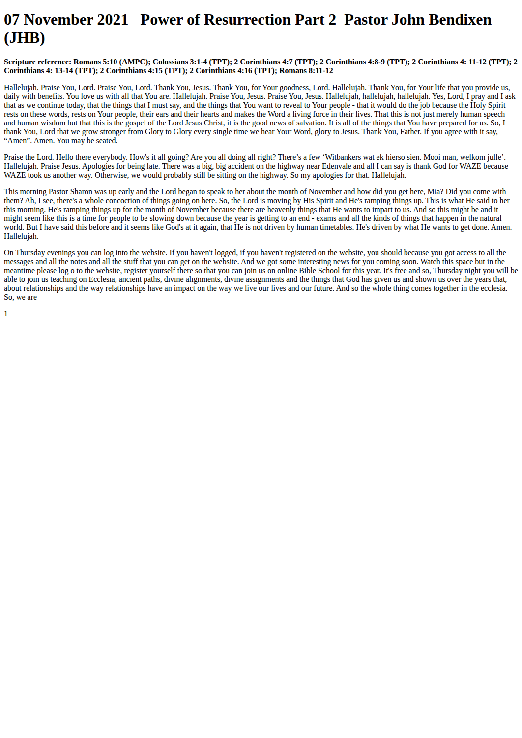07 November 2021 Power of Resurrection Part 2 Pastor John Bendixen (JHB)
Scripture reference: Romans 5:10 (AMPC); Colossians 3:1-4 (TPT); 2 Corinthians 4:7 (TPT); 2 Corinthians 4:8-9 (TPT); 2 Corinthians 4: 11-12 (TPT); 2 Corinthians 4: 13-14 (TPT); 2 Corinthians 4:15 (TPT); 2 Corinthians 4:16 (TPT); Romans 8:11-12
Hallelujah. Praise You, Lord. Praise You, Lord. Thank You, Jesus. Thank You, for Your goodness, Lord. Hallelujah. Thank You, for Your life that you provide us, daily with benefits. You love us with all that You are. Hallelujah. Praise You, Jesus. Praise You, Jesus. Hallelujah, hallelujah, hallelujah. Yes, Lord, I pray and I ask that as we continue today, that the things that I must say, and the things that You want to reveal to Your people - that it would do the job because the Holy Spirit rests on these words, rests on Your people, their ears and their hearts and makes the Word a living force in their lives. That this is not just merely human speech and human wisdom but that this is the gospel of the Lord Jesus Christ, it is the good news of salvation. It is all of the things that You have prepared for us. So, I thank You, Lord that we grow stronger from Glory to Glory every single time we hear Your Word, glory to Jesus. Thank You, Father. If you agree with it say, “Amen”. Amen. You may be seated.
Praise the Lord. Hello there everybody. How's it all going? Are you all doing all right? There’s a few ‘Witbankers wat ek hierso sien. Mooi man, welkom julle’. Hallelujah. Praise Jesus. Apologies for being late. There was a big, big accident on the highway near Edenvale and all I can say is thank God for WAZE because WAZE took us another way. Otherwise, we would probably still be sitting on the highway. So my apologies for that. Hallelujah.
This morning Pastor Sharon was up early and the Lord began to speak to her about the month of November and how did you get here, Mia? Did you come with them? Ah, I see, there's a whole concoction of things going on here. So, the Lord is moving by His Spirit and He's ramping things up. This is what He said to her this morning. He's ramping things up for the month of November because there are heavenly things that He wants to impart to us. And so this might be and it might seem like this is a time for people to be slowing down because the year is getting to an end - exams and all the kinds of things that happen in the natural world. But I have said this before and it seems like God's at it again, that He is not driven by human timetables. He's driven by what He wants to get done. Amen. Hallelujah.
On Thursday evenings you can log into the website. If you haven't logged, if you haven't registered on the website, you should because you got access to all the messages and all the notes and all the stuff that you can get on the website. And we got some interesting news for you coming soon. Watch this space but in the meantime please log o to the website, register yourself there so that you can join us on online Bible School for this year. It's free and so, Thursday night you will be able to join us teaching on Ecclesia, ancient paths, divine alignments, divine assignments and the things that God has given us and shown us over the years that, about relationships and the way relationships have an impact on the way we live our lives and our future. And so the whole thing comes together in the ecclesia. So, we are
1